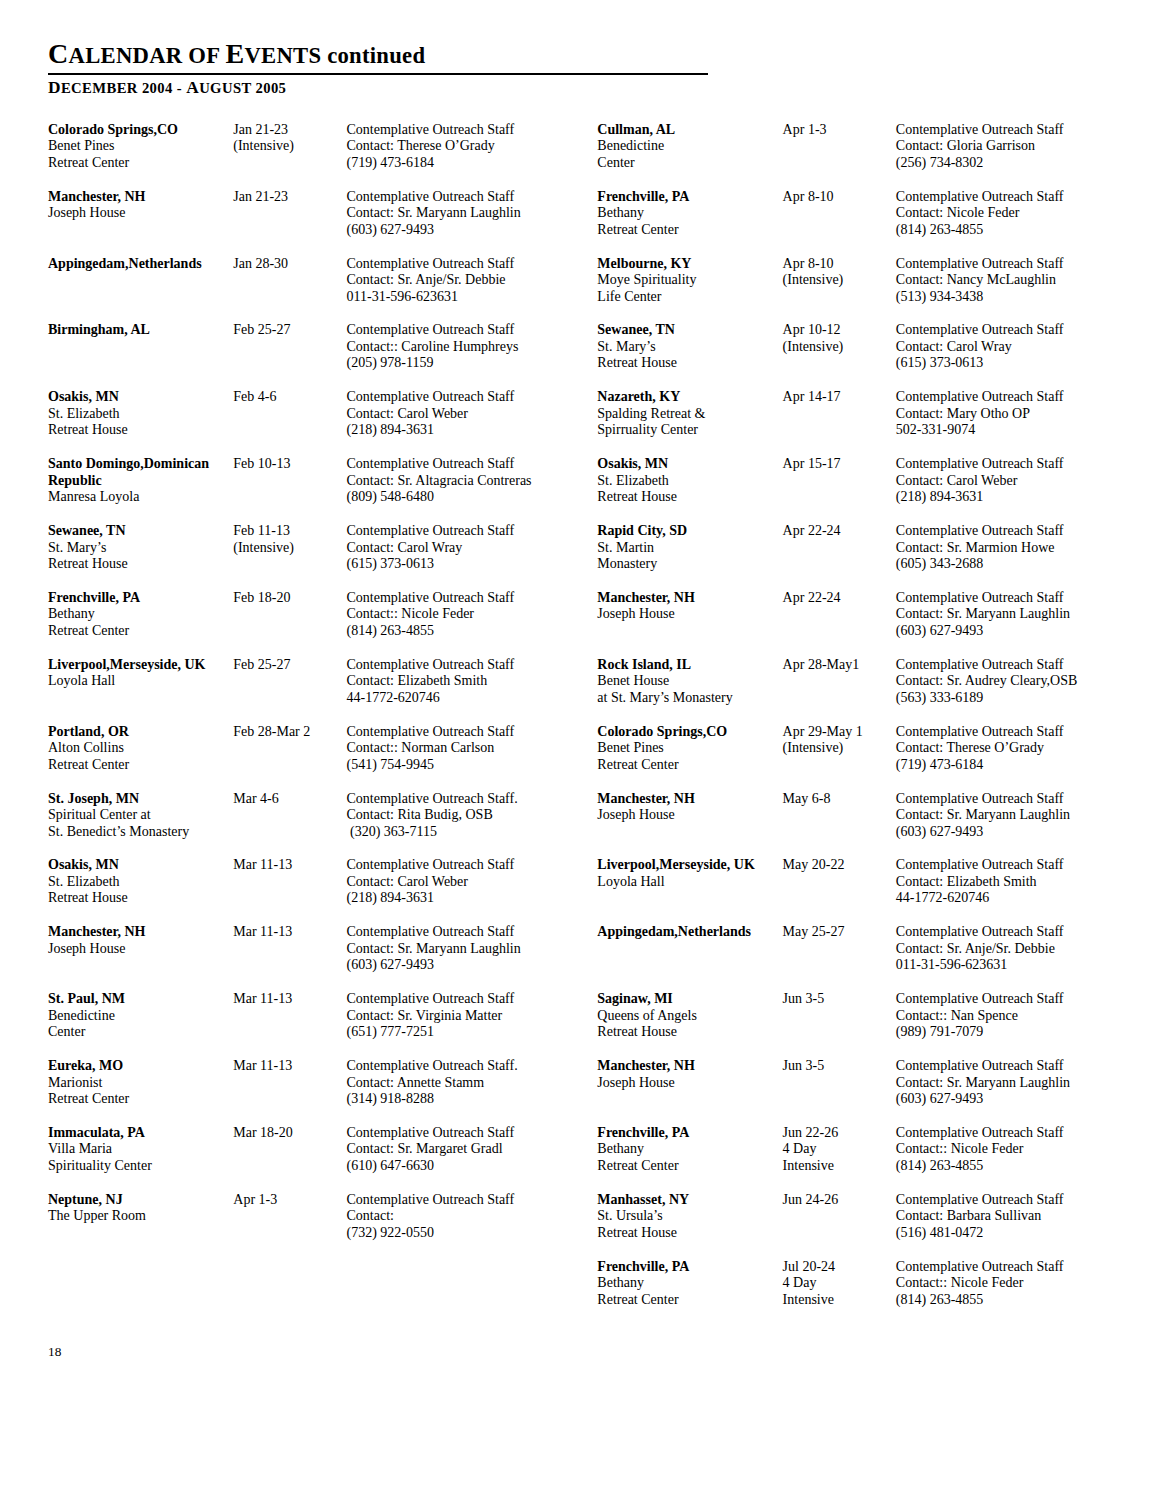CALENDAR OF EVENTS continued
DECEMBER 2004 - AUGUST 2005
| Colorado Springs,CO Benet Pines Retreat Center | Jan 21-23 (Intensive) | Contemplative Outreach Staff Contact: Therese O’Grady (719) 473-6184 |
| Manchester, NH Joseph House | Jan 21-23 | Contemplative Outreach Staff Contact: Sr. Maryann Laughlin (603) 627-9493 |
| Appingedam, Netherlands | Jan 28-30 | Contemplative Outreach Staff Contact: Sr. Anje/Sr. Debbie 011-31-596-623631 |
| Birmingham, AL | Feb 25-27 | Contemplative Outreach Staff Contact:: Caroline Humphreys (205) 978-1159 |
| Osakis, MN St. Elizabeth Retreat House | Feb 4-6 | Contemplative Outreach Staff Contact: Carol Weber (218) 894-3631 |
| Santo Domingo, Dominican Republic Manresa Loyola | Feb 10-13 | Contemplative Outreach Staff Contact: Sr. Altagracia Contreras (809) 548-6480 |
| Sewanee, TN St. Mary’s Retreat House | Feb 11-13 (Intensive) | Contemplative Outreach Staff Contact: Carol Wray (615) 373-0613 |
| Frenchville, PA Bethany Retreat Center | Feb 18-20 | Contemplative Outreach Staff Contact:: Nicole Feder (814) 263-4855 |
| Liverpool, Merseyside, UK Loyola Hall | Feb 25-27 | Contemplative Outreach Staff Contact: Elizabeth Smith 44-1772-620746 |
| Portland, OR Alton Collins Retreat Center | Feb 28-Mar 2 | Contemplative Outreach Staff Contact:: Norman Carlson (541) 754-9945 |
| St. Joseph, MN Spiritual Center at St. Benedict’s Monastery | Mar 4-6 | Contemplative Outreach Staff. Contact: Rita Budig, OSB (320) 363-7115 |
| Osakis, MN St. Elizabeth Retreat House | Mar 11-13 | Contemplative Outreach Staff Contact: Carol Weber (218) 894-3631 |
| Manchester, NH Joseph House | Mar 11-13 | Contemplative Outreach Staff Contact: Sr. Maryann Laughlin (603) 627-9493 |
| St. Paul, NM Benedictine Center | Mar 11-13 | Contemplative Outreach Staff Contact: Sr. Virginia Matter (651) 777-7251 |
| Eureka, MO Marionist Retreat Center | Mar 11-13 | Contemplative Outreach Staff. Contact: Annette Stamm (314) 918-8288 |
| Immaculata, PA Villa Maria Spirituality Center | Mar 18-20 | Contemplative Outreach Staff Contact: Sr. Margaret Gradl (610) 647-6630 |
| Neptune, NJ The Upper Room | Apr 1-3 | Contemplative Outreach Staff Contact: (732) 922-0550 |
| Cullman, AL Benedictine Center | Apr 1-3 | Contemplative Outreach Staff Contact: Gloria Garrison (256) 734-8302 |
| Frenchville, PA Bethany Retreat Center | Apr 8-10 | Contemplative Outreach Staff Contact: Nicole Feder (814) 263-4855 |
| Melbourne, KY Moye Spirituality Life Center | Apr 8-10 (Intensive) | Contemplative Outreach Staff Contact: Nancy McLaughlin (513) 934-3438 |
| Sewanee, TN St. Mary’s Retreat House | Apr 10-12 (Intensive) | Contemplative Outreach Staff Contact: Carol Wray (615) 373-0613 |
| Nazareth, KY Spalding Retreat & Spirruality Center | Apr 14-17 | Contemplative Outreach Staff Contact: Mary Otho OP 502-331-9074 |
| Osakis, MN St. Elizabeth Retreat House | Apr 15-17 | Contemplative Outreach Staff Contact: Carol Weber (218) 894-3631 |
| Rapid City, SD St. Martin Monastery | Apr 22-24 | Contemplative Outreach Staff Contact: Sr. Marmion Howe (605) 343-2688 |
| Manchester, NH Joseph House | Apr 22-24 | Contemplative Outreach Staff Contact: Sr. Maryann Laughlin (603) 627-9493 |
| Rock Island, IL Benet House at St. Mary’s Monastery | Apr 28-May1 | Contemplative Outreach Staff Contact: Sr. Audrey Cleary,OSB (563) 333-6189 |
| Colorado Springs,CO Benet Pines Retreat Center | Apr 29-May 1 (Intensive) | Contemplative Outreach Staff Contact: Therese O’Grady (719) 473-6184 |
| Manchester, NH Joseph House | May 6-8 | Contemplative Outreach Staff Contact: Sr. Maryann Laughlin (603) 627-9493 |
| Liverpool, Merseyside, UK Loyola Hall | May 20-22 | Contemplative Outreach Staff Contact: Elizabeth Smith 44-1772-620746 |
| Appingedam, Netherlands | May 25-27 | Contemplative Outreach Staff Contact: Sr. Anje/Sr. Debbie 011-31-596-623631 |
| Saginaw, MI Queens of Angels Retreat House | Jun 3-5 | Contemplative Outreach Staff Contact:: Nan Spence (989) 791-7079 |
| Manchester, NH Joseph House | Jun 3-5 | Contemplative Outreach Staff Contact: Sr. Maryann Laughlin (603) 627-9493 |
| Frenchville, PA Bethany Retreat Center | Jun 22-26 4 Day Intensive | Contemplative Outreach Staff Contact:: Nicole Feder (814) 263-4855 |
| Manhasset, NY St. Ursula’s Retreat House | Jun 24-26 | Contemplative Outreach Staff Contact: Barbara Sullivan (516) 481-0472 |
| Frenchville, PA Bethany Retreat Center | Jul 20-24 4 Day Intensive | Contemplative Outreach Staff Contact:: Nicole Feder (814) 263-4855 |
18